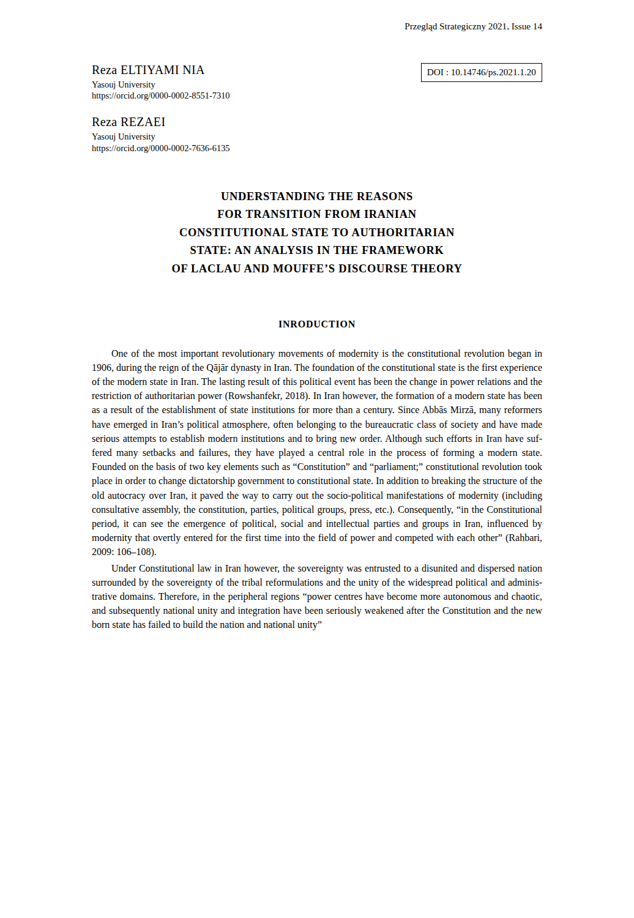Przegląd Strategiczny 2021, Issue 14
DOI : 10.14746/ps.2021.1.20
Reza Eltiyami Nia
Yasouj University
https://orcid.org/0000-0002-8551-7310
Reza Rezaei
Yasouj University
https://orcid.org/0000-0002-7636-6135
Understanding the Reasons
for Transition from Iranian
Constitutional State to Authoritarian
State: An Analysis in the Framework
of Laclau and Mouffe’s Discourse Theory
Inroduction
One of the most important revolutionary movements of modernity is the constitutional revolution began in 1906, during the reign of the Qājār dynasty in Iran. The foundation of the constitutional state is the first experience of the modern state in Iran. The lasting result of this political event has been the change in power relations and the restriction of authoritarian power (Rowshanfekr, 2018). In Iran however, the formation of a modern state has been as a result of the establishment of state institutions for more than a century. Since Abbās Mirzā, many reformers have emerged in Iran’s political atmosphere, often belonging to the bureaucratic class of society and have made serious attempts to establish modern institutions and to bring new order. Although such efforts in Iran have suffered many setbacks and failures, they have played a central role in the process of forming a modern state. Founded on the basis of two key elements such as “Constitution” and “parliament;” constitutional revolution took place in order to change dictatorship government to constitutional state. In addition to breaking the structure of the old autocracy over Iran, it paved the way to carry out the socio-political manifestations of modernity (including consultative assembly, the constitution, parties, political groups, press, etc.). Consequently, “in the Constitutional period, it can see the emergence of political, social and intellectual parties and groups in Iran, influenced by modernity that overtly entered for the first time into the field of power and competed with each other” (Rahbari, 2009: 106–108).
Under Constitutional law in Iran however, the sovereignty was entrusted to a disunited and dispersed nation surrounded by the sovereignty of the tribal reformulations and the unity of the widespread political and administrative domains. Therefore, in the peripheral regions “power centres have become more autonomous and chaotic, and subsequently national unity and integration have been seriously weakened after the Constitution and the new born state has failed to build the nation and national unity”